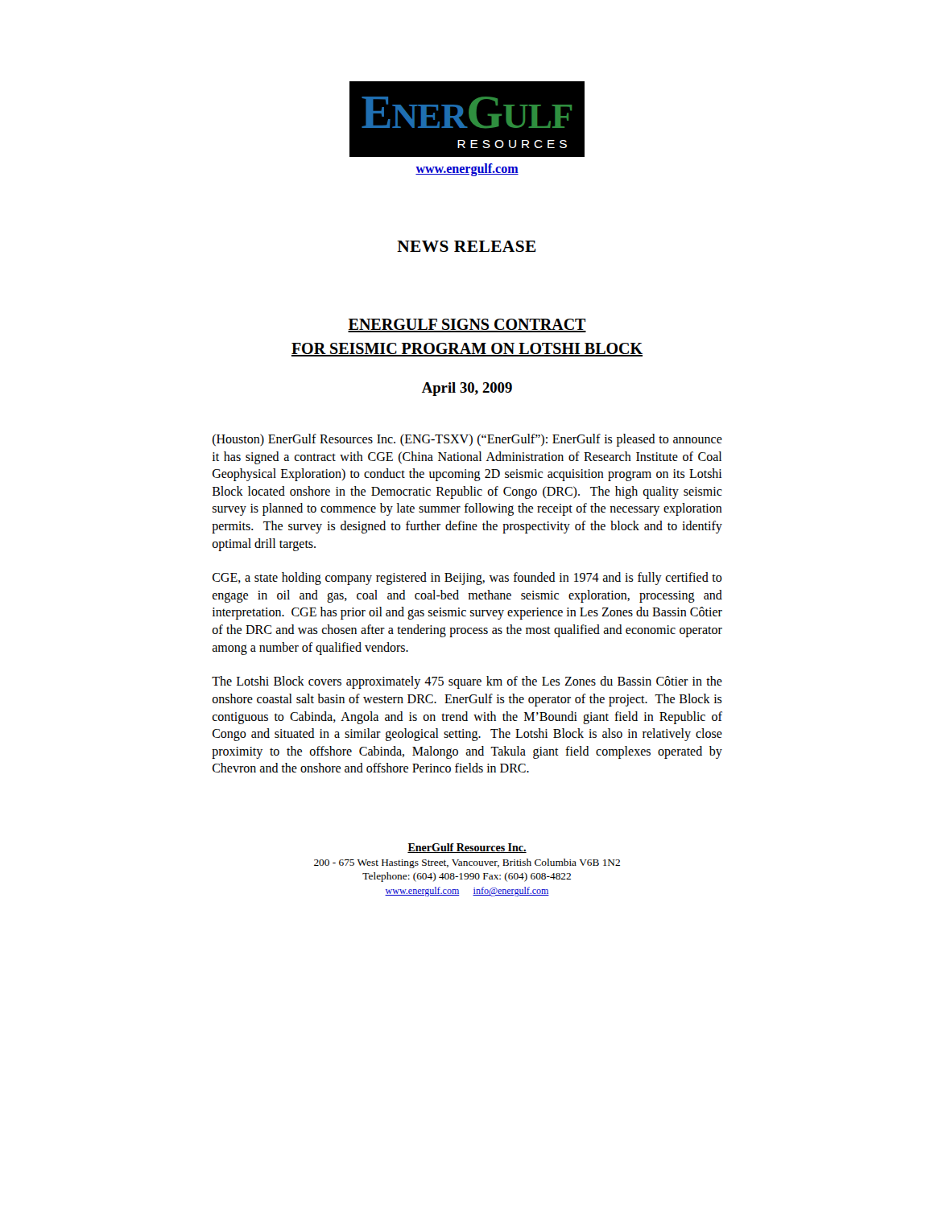ENER GULF RESOURCES
www.energulf.com
NEWS RELEASE
ENERGULF SIGNS CONTRACT FOR SEISMIC PROGRAM ON LOTSHI BLOCK
April 30, 2009
(Houston) EnerGulf Resources Inc. (ENG-TSXV) (“EnerGulf”): EnerGulf is pleased to announce it has signed a contract with CGE (China National Administration of Research Institute of Coal Geophysical Exploration) to conduct the upcoming 2D seismic acquisition program on its Lotshi Block located onshore in the Democratic Republic of Congo (DRC). The high quality seismic survey is planned to commence by late summer following the receipt of the necessary exploration permits. The survey is designed to further define the prospectivity of the block and to identify optimal drill targets.
CGE, a state holding company registered in Beijing, was founded in 1974 and is fully certified to engage in oil and gas, coal and coal-bed methane seismic exploration, processing and interpretation. CGE has prior oil and gas seismic survey experience in Les Zones du Bassin Côtier of the DRC and was chosen after a tendering process as the most qualified and economic operator among a number of qualified vendors.
The Lotshi Block covers approximately 475 square km of the Les Zones du Bassin Côtier in the onshore coastal salt basin of western DRC. EnerGulf is the operator of the project. The Block is contiguous to Cabinda, Angola and is on trend with the M’Boundi giant field in Republic of Congo and situated in a similar geological setting. The Lotshi Block is also in relatively close proximity to the offshore Cabinda, Malongo and Takula giant field complexes operated by Chevron and the onshore and offshore Perinco fields in DRC.
EnerGulf Resources Inc.
200 - 675 West Hastings Street, Vancouver, British Columbia V6B 1N2
Telephone: (604) 408-1990 Fax: (604) 608-4822
www.energulf.com info@energulf.com